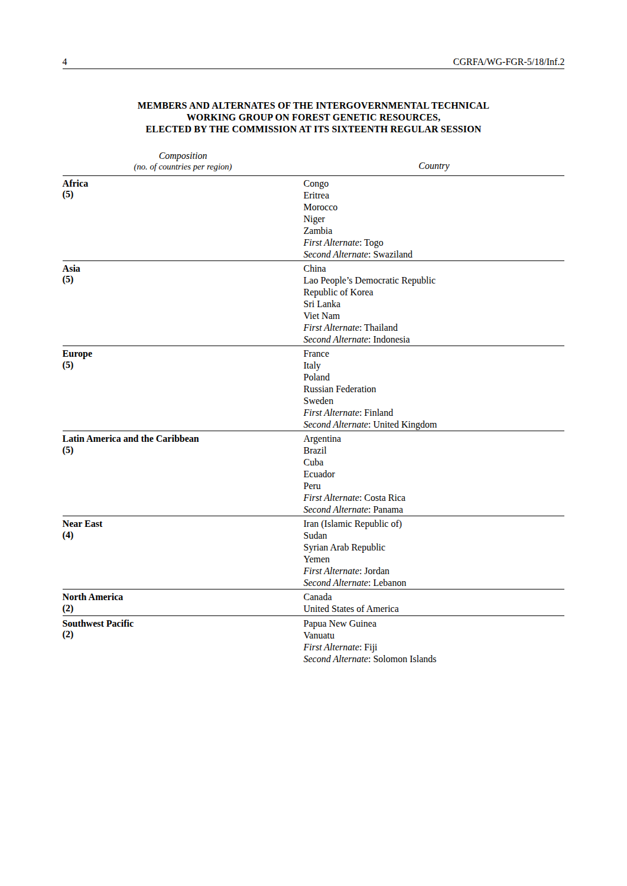4 CGRFA/WG-FGR-5/18/Inf.2
Members and Alternates of the Intergovernmental Technical
Working Group on Forest Genetic Resources,
Elected by the Commission at its Sixteenth Regular Session
| Composition (no. of countries per region) | Country |
| --- | --- |
| Africa (5) | Congo |
| Eritrea |
| Morocco |
| Niger |
| Zambia |
| First Alternate : Togo |
| Second Alternate : Swaziland |
| Asia (5) | China |
| Lao People’s Democratic Republic |
| Republic of Korea |
| Sri Lanka |
| Viet Nam |
| First Alternate : Thailand |
| Second Alternate : Indonesia |
| Europe (5) | France |
| Italy |
| Poland |
| Russian Federation |
| Sweden |
| First Alternate : Finland |
| Second Alternate : United Kingdom |
| Latin America and the Caribbean (5) | Argentina |
| Brazil |
| Cuba |
| Ecuador |
| Peru |
| First Alternate : Costa Rica |
| Second Alternate : Panama |
| Near East (4) | Iran (Islamic Republic of) |
| Sudan |
| Syrian Arab Republic |
| Yemen |
| First Alternate : Jordan |
| Second Alternate : Lebanon |
| North America (2) | Canada |
| United States of America |
| Southwest Pacific (2) | Papua New Guinea |
| Vanuatu |
| First Alternate : Fiji |
| Second Alternate : Solomon Islands |